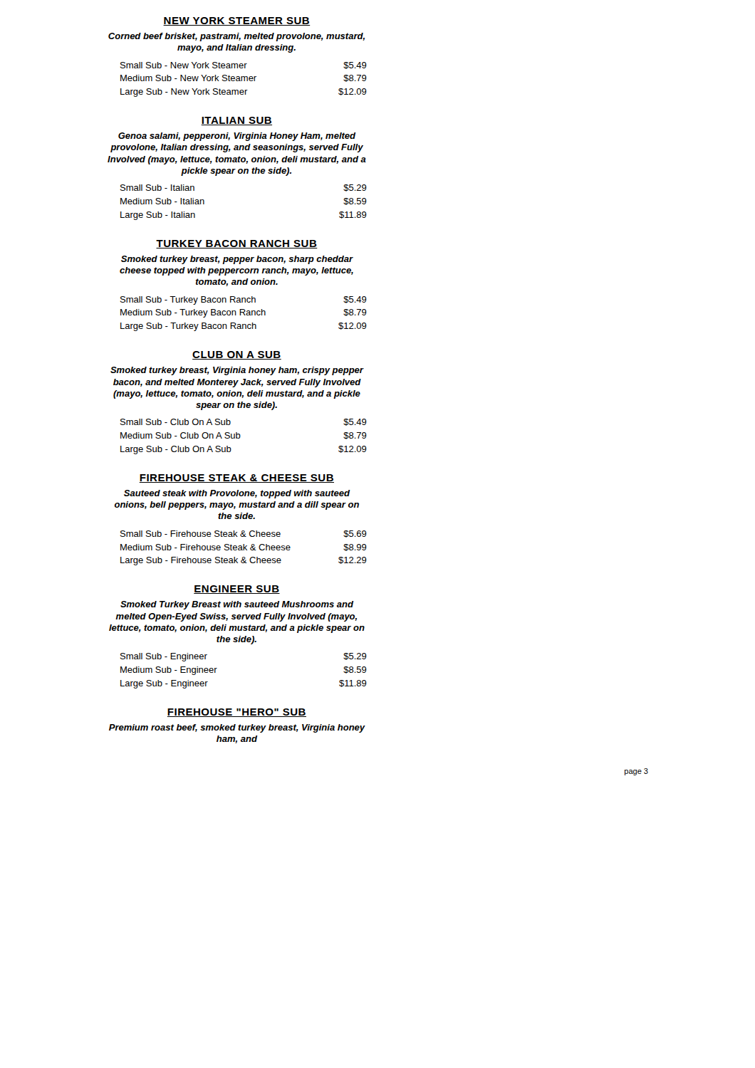NEW YORK STEAMER SUB
Corned beef brisket, pastrami, melted provolone, mustard, mayo, and Italian dressing.
Small Sub - New York Steamer$5.49
Medium Sub - New York Steamer$8.79
Large Sub - New York Steamer$12.09
ITALIAN SUB
Genoa salami, pepperoni, Virginia Honey Ham, melted provolone, Italian dressing, and seasonings, served Fully Involved (mayo, lettuce, tomato, onion, deli mustard, and a pickle spear on the side).
Small Sub - Italian$5.29
Medium Sub - Italian$8.59
Large Sub - Italian$11.89
TURKEY BACON RANCH SUB
Smoked turkey breast, pepper bacon, sharp cheddar cheese topped with peppercorn ranch, mayo, lettuce, tomato, and onion.
Small Sub - Turkey Bacon Ranch$5.49
Medium Sub - Turkey Bacon Ranch$8.79
Large Sub - Turkey Bacon Ranch$12.09
CLUB ON A SUB
Smoked turkey breast, Virginia honey ham, crispy pepper bacon, and melted Monterey Jack, served Fully Involved (mayo, lettuce, tomato, onion, deli mustard, and a pickle spear on the side).
Small Sub - Club On A Sub$5.49
Medium Sub - Club On A Sub$8.79
Large Sub - Club On A Sub$12.09
FIREHOUSE STEAK & CHEESE SUB
Sauteed steak with Provolone, topped with sauteed onions, bell peppers, mayo, mustard and a dill spear on the side.
Small Sub - Firehouse Steak & Cheese$5.69
Medium Sub - Firehouse Steak & Cheese$8.99
Large Sub - Firehouse Steak & Cheese$12.29
ENGINEER SUB
Smoked Turkey Breast with sauteed Mushrooms and melted Open-Eyed Swiss, served Fully Involved (mayo, lettuce, tomato, onion, deli mustard, and a pickle spear on the side).
Small Sub - Engineer$5.29
Medium Sub - Engineer$8.59
Large Sub - Engineer$11.89
FIREHOUSE "HERO" SUB
Premium roast beef, smoked turkey breast, Virginia honey ham, and
page 3